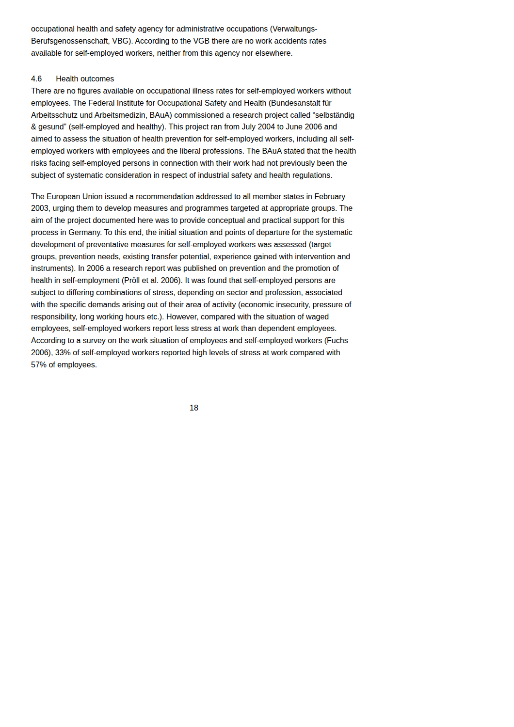occupational health and safety agency for administrative occupations (Verwaltungs-Berufsgenossenschaft, VBG). According to the VGB there are no work accidents rates available for self-employed workers, neither from this agency nor elsewhere.
4.6 Health outcomes
There are no figures available on occupational illness rates for self-employed workers without employees. The Federal Institute for Occupational Safety and Health (Bundesanstalt für Arbeitsschutz und Arbeitsmedizin, BAuA) commissioned a research project called “selbständig & gesund” (self-employed and healthy). This project ran from July 2004 to June 2006 and aimed to assess the situation of health prevention for self-employed workers, including all self-employed workers with employees and the liberal professions. The BAuA stated that the health risks facing self-employed persons in connection with their work had not previously been the subject of systematic consideration in respect of industrial safety and health regulations.
The European Union issued a recommendation addressed to all member states in February 2003, urging them to develop measures and programmes targeted at appropriate groups. The aim of the project documented here was to provide conceptual and practical support for this process in Germany. To this end, the initial situation and points of departure for the systematic development of preventative measures for self-employed workers was assessed (target groups, prevention needs, existing transfer potential, experience gained with intervention and instruments). In 2006 a research report was published on prevention and the promotion of health in self-employment (Pröll et al. 2006). It was found that self-employed persons are subject to differing combinations of stress, depending on sector and profession, associated with the specific demands arising out of their area of activity (economic insecurity, pressure of responsibility, long working hours etc.). However, compared with the situation of waged employees, self-employed workers report less stress at work than dependent employees. According to a survey on the work situation of employees and self-employed workers (Fuchs 2006), 33% of self-employed workers reported high levels of stress at work compared with 57% of employees.
18